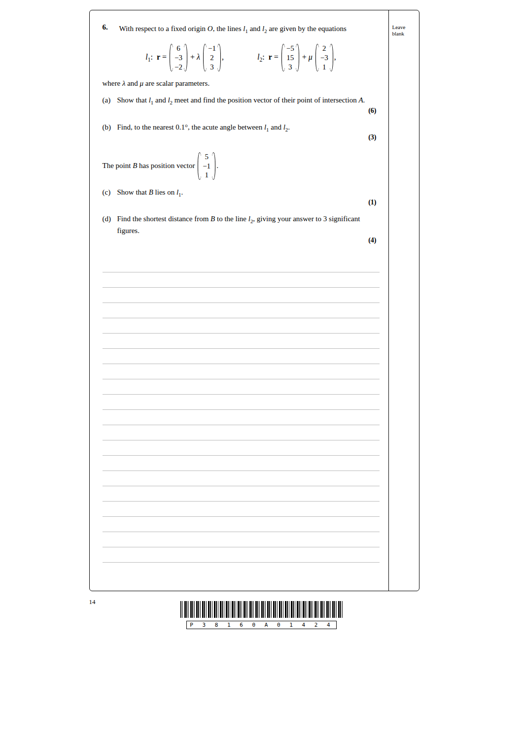Leave
blank
6.
With respect to a fixed origin O, the lines l1 and l2 are given by the equations
l1: r =
| 6 |
| −3 |
| −2 |
+ λ
| −1 |
| 2 |
| 3 |
, l2: r =
| −5 |
| 15 |
| 3 |
+ μ
| 2 |
| −3 |
| 1 |
,
where λ and μ are scalar parameters.
(a) Show that l1 and l2 meet and find the position vector of their point of intersection A.
(6)
(b) Find, to the nearest 0.1°, the acute angle between l1 and l2.
(3)
The point B has position vector
| 5 |
| −1 |
| 1 |
.
(c) Show that B lies on l1.
(1)
(d) Find the shortest distance from B to the line l2, giving your answer to 3 significant
figures.
(4)
14
P 3 8 1 6 0 A 0 1 4 2 4